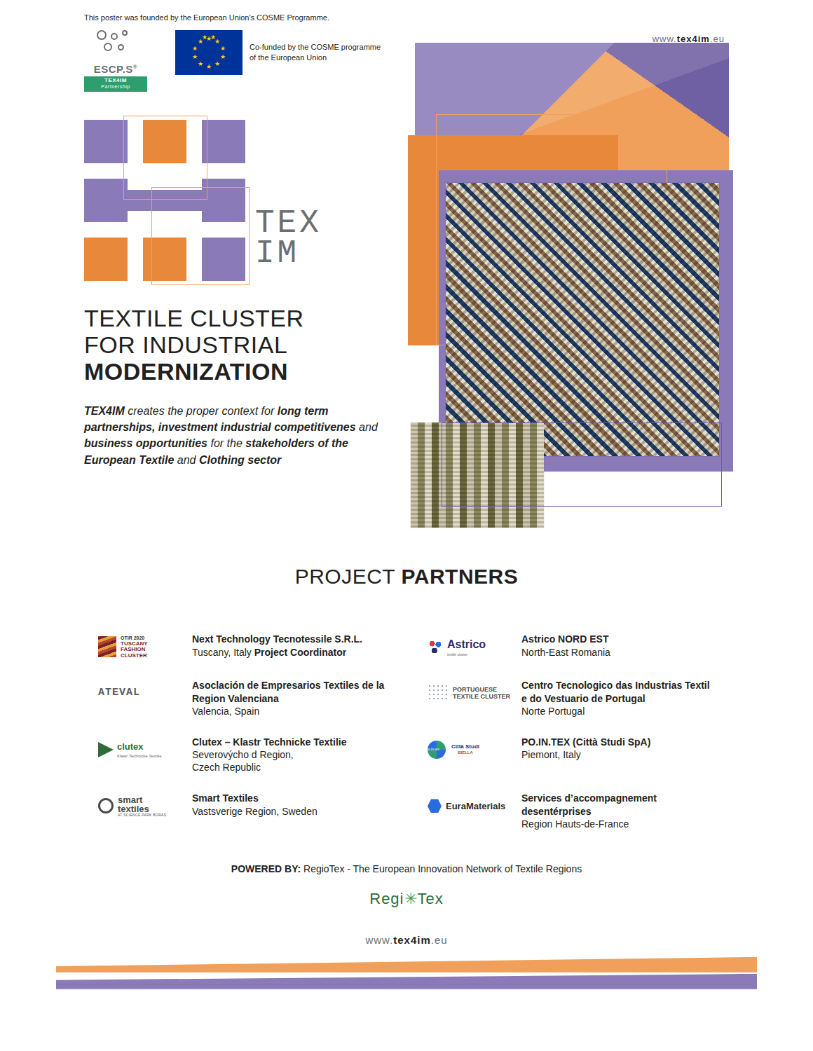This poster was founded by the European Union's COSME Programme.
ESCP.S®
TEX4IMPartnership
★ ★ ★ ★ ★ ★ ★ ★ ★ ★ ★ ★
Co-funded by the COSME programme of the European Union
TEX
IM
TEXTILE CLUSTER
FOR INDUSTRIAL
MODERNIZATION
TEX4IM creates the proper context for long term partnerships, investment industrial competitivenes and business opportunities for the stakeholders of the European Textile and Clothing sector
www.tex4im.eu
PROJECT PARTNERS
OTIR 2020
TUSCANY
FASHION
CLUSTER
Next Technology Tecnotessile S.R.L. Tuscany, Italy Project Coordinator
Astricotextile cluster
Astrico NORD EST North-East Romania
ATEVAL
Asoclación de Empresarios Textiles de la Region Valenciana Valencia, Spain
PORTUGUESE
TEXTILE CLUSTER
Centro Tecnologico das Industrias Textil e do Vestuario de Portugal Norte Portugal
clutexKlastr Technicke Textilie
Clutex – Klastr Technicke Textilie Severovýcho d Region,
Czech Republic
Città StudiBIELLA
PO.IN.TEX (Città Studi SpA) Piemont, Italy
smart
textilesAT SCIENCE PARK BORÅS
Smart Textiles Vastsverige Region, Sweden
EuraMaterials
Services d’accompagnement desentérprises Region Hauts-de-France
POWERED BY: RegioTex - The European Innovation Network of Textile Regions
Regi✳Tex
www.tex4im.eu